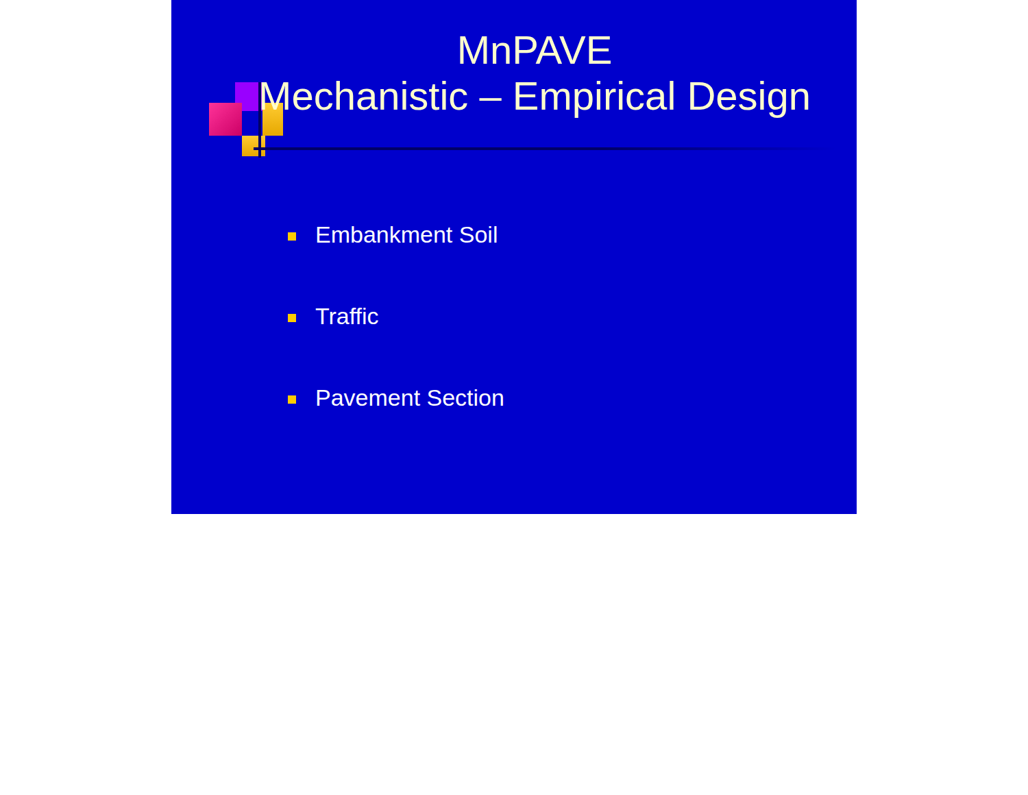MnPAVE
Mechanistic – Empirical Design
Embankment Soil
Traffic
Pavement Section